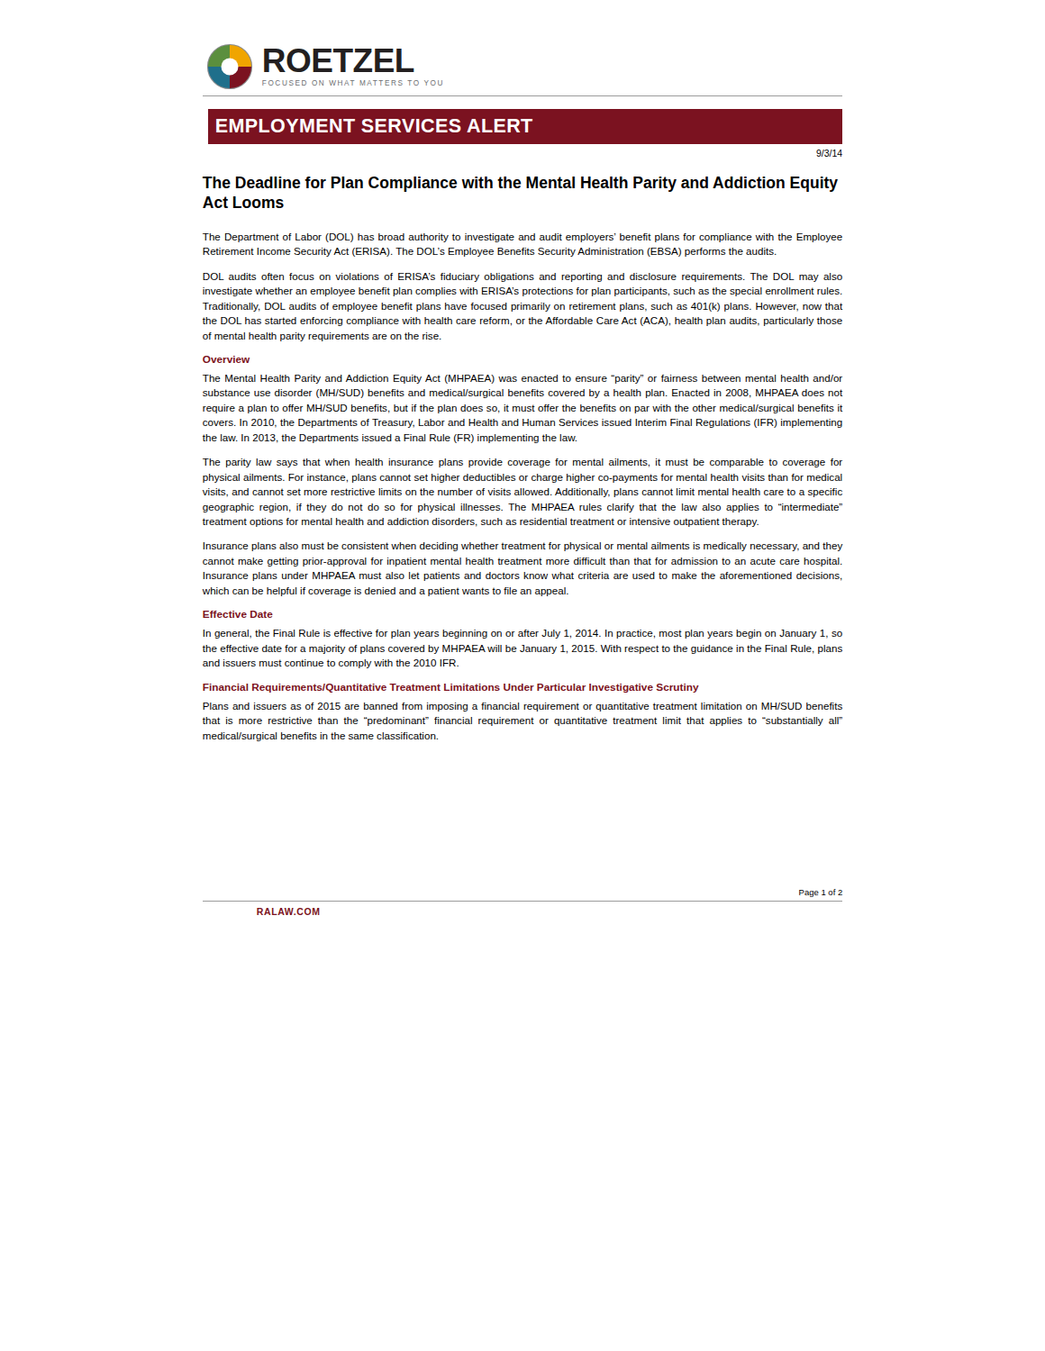ROETZEL
FOCUSED ON WHAT MATTERS TO YOU
EMPLOYMENT SERVICES ALERT
9/3/14
The Deadline for Plan Compliance with the Mental Health Parity and Addiction Equity Act Looms
The Department of Labor (DOL) has broad authority to investigate and audit employers’ benefit plans for compliance with the Employee Retirement Income Security Act (ERISA). The DOL’s Employee Benefits Security Administration (EBSA) performs the audits.
DOL audits often focus on violations of ERISA’s fiduciary obligations and reporting and disclosure requirements. The DOL may also investigate whether an employee benefit plan complies with ERISA’s protections for plan participants, such as the special enrollment rules. Traditionally, DOL audits of employee benefit plans have focused primarily on retirement plans, such as 401(k) plans. However, now that the DOL has started enforcing compliance with health care reform, or the Affordable Care Act (ACA), health plan audits, particularly those of mental health parity requirements are on the rise.
Overview
The Mental Health Parity and Addiction Equity Act (MHPAEA) was enacted to ensure “parity” or fairness between mental health and/or substance use disorder (MH/SUD) benefits and medical/surgical benefits covered by a health plan. Enacted in 2008, MHPAEA does not require a plan to offer MH/SUD benefits, but if the plan does so, it must offer the benefits on par with the other medical/surgical benefits it covers. In 2010, the Departments of Treasury, Labor and Health and Human Services issued Interim Final Regulations (IFR) implementing the law. In 2013, the Departments issued a Final Rule (FR) implementing the law.
The parity law says that when health insurance plans provide coverage for mental ailments, it must be comparable to coverage for physical ailments. For instance, plans cannot set higher deductibles or charge higher co-payments for mental health visits than for medical visits, and cannot set more restrictive limits on the number of visits allowed. Additionally, plans cannot limit mental health care to a specific geographic region, if they do not do so for physical illnesses. The MHPAEA rules clarify that the law also applies to “intermediate” treatment options for mental health and addiction disorders, such as residential treatment or intensive outpatient therapy.
Insurance plans also must be consistent when deciding whether treatment for physical or mental ailments is medically necessary, and they cannot make getting prior-approval for inpatient mental health treatment more difficult than that for admission to an acute care hospital. Insurance plans under MHPAEA must also let patients and doctors know what criteria are used to make the aforementioned decisions, which can be helpful if coverage is denied and a patient wants to file an appeal.
Effective Date
In general, the Final Rule is effective for plan years beginning on or after July 1, 2014. In practice, most plan years begin on January 1, so the effective date for a majority of plans covered by MHPAEA will be January 1, 2015. With respect to the guidance in the Final Rule, plans and issuers must continue to comply with the 2010 IFR.
Financial Requirements/Quantitative Treatment Limitations Under Particular Investigative Scrutiny
Plans and issuers as of 2015 are banned from imposing a financial requirement or quantitative treatment limitation on MH/SUD benefits that is more restrictive than the “predominant” financial requirement or quantitative treatment limit that applies to “substantially all” medical/surgical benefits in the same classification.
Page 1 of 2
RALAW.COM